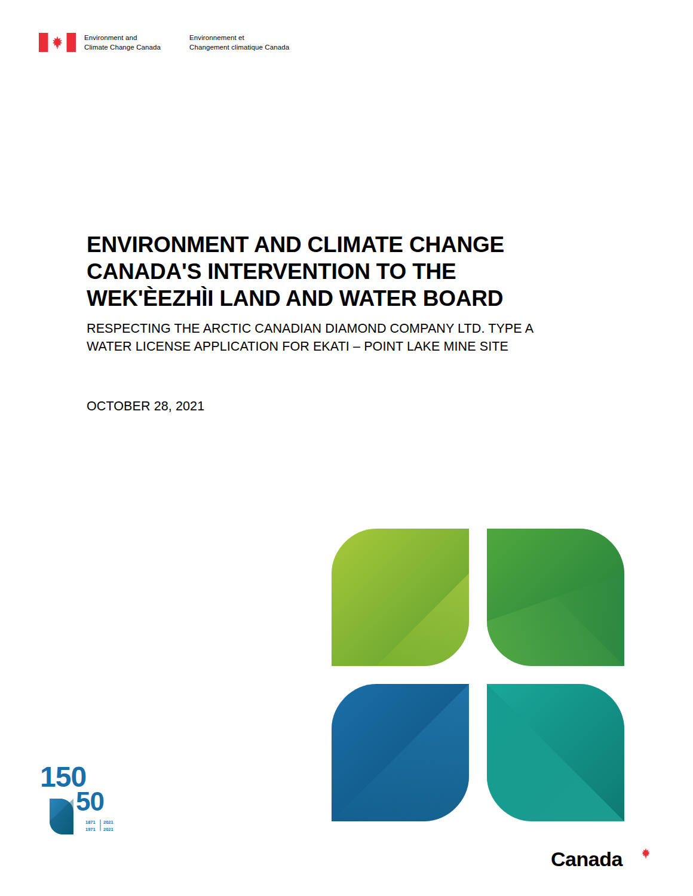Environment and
Climate Change Canada
Environnement et
Changement climatique Canada
Environment and Climate Change Canada's Intervention to the Wek'èezhìi Land and Water Board
Respecting the Arctic Canadian Diamond Company Ltd. Type A Water License Application for Ekati – Point Lake Mine Site
October 28, 2021
150 50 1871 2021 1971 2021
Canada